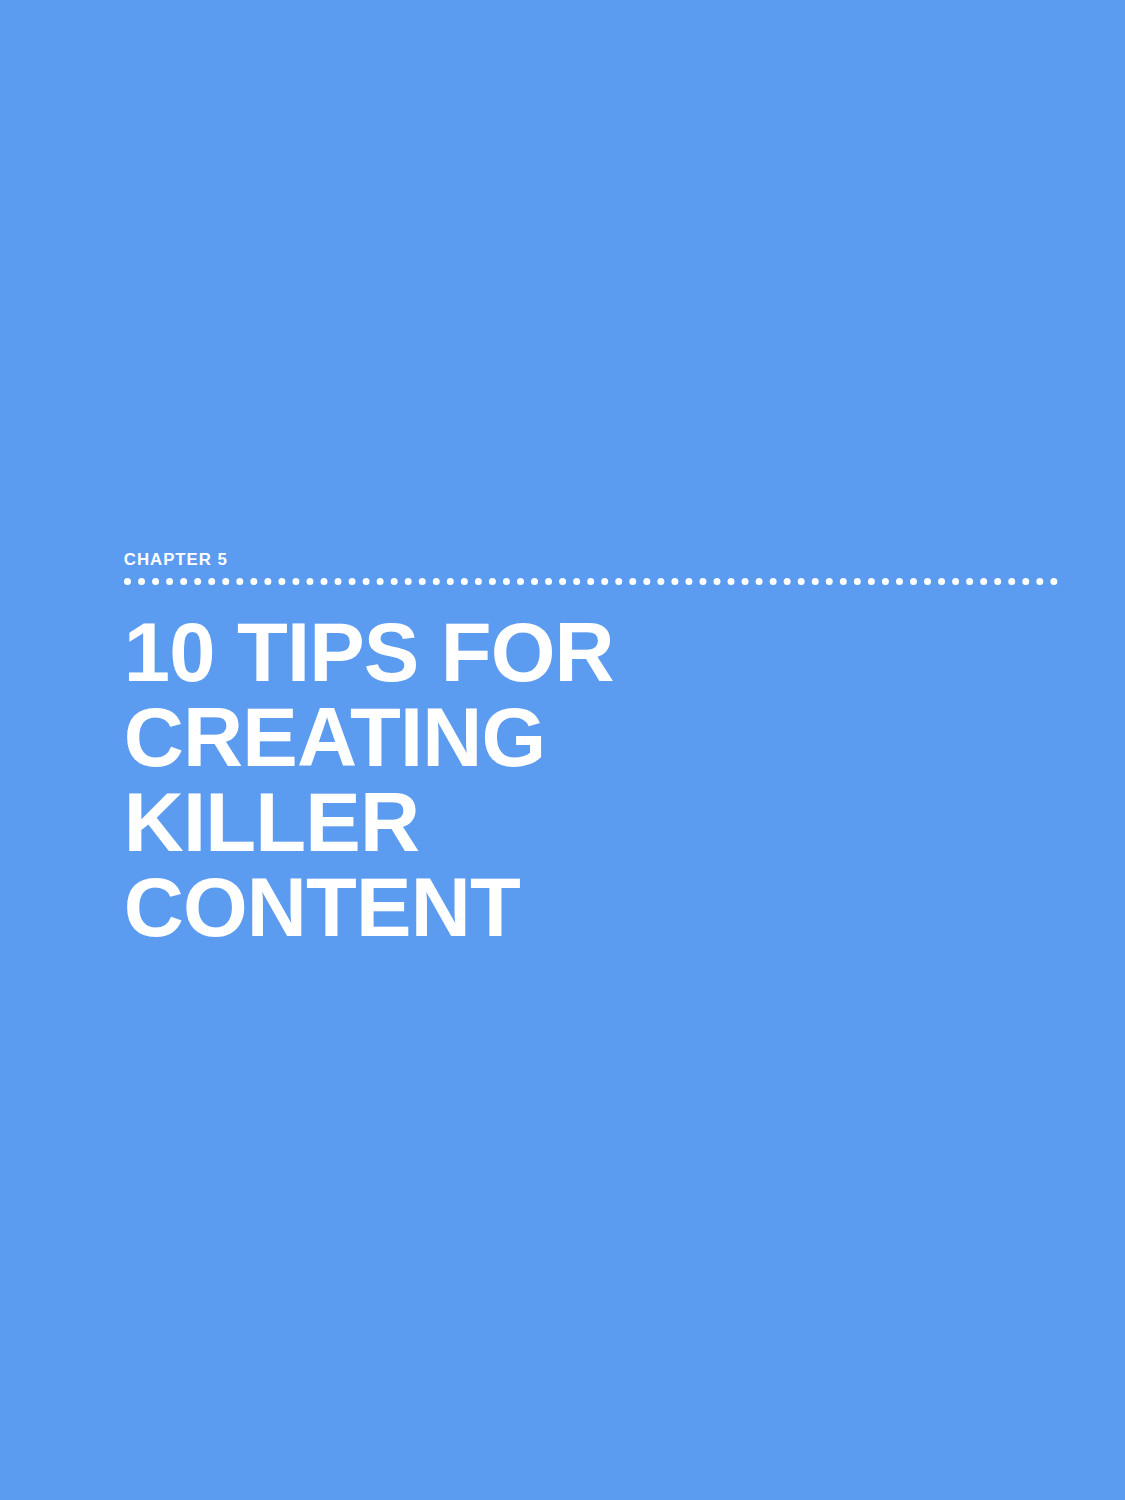Chapter 5
10 Tips for Creating Killer Content